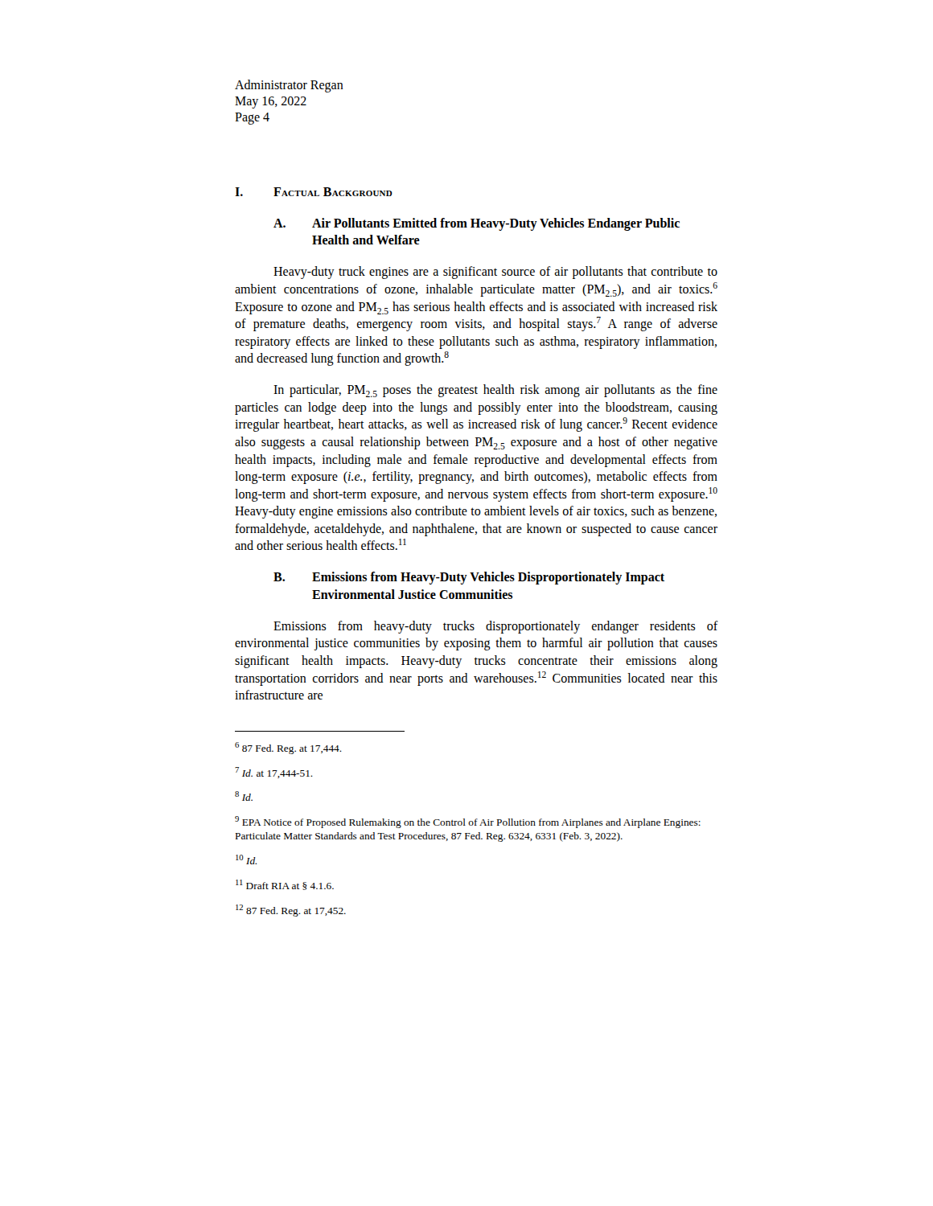Administrator Regan
May 16, 2022
Page 4
I. Factual Background
A. Air Pollutants Emitted from Heavy-Duty Vehicles Endanger Public
Health and Welfare
Heavy-duty truck engines are a significant source of air pollutants that contribute to ambient concentrations of ozone, inhalable particulate matter (PM2.5), and air toxics.6 Exposure to ozone and PM2.5 has serious health effects and is associated with increased risk of premature deaths, emergency room visits, and hospital stays.7 A range of adverse respiratory effects are linked to these pollutants such as asthma, respiratory inflammation, and decreased lung function and growth.8
In particular, PM2.5 poses the greatest health risk among air pollutants as the fine particles can lodge deep into the lungs and possibly enter into the bloodstream, causing irregular heartbeat, heart attacks, as well as increased risk of lung cancer.9 Recent evidence also suggests a causal relationship between PM2.5 exposure and a host of other negative health impacts, including male and female reproductive and developmental effects from long-term exposure (i.e., fertility, pregnancy, and birth outcomes), metabolic effects from long-term and short-term exposure, and nervous system effects from short-term exposure.10 Heavy-duty engine emissions also contribute to ambient levels of air toxics, such as benzene, formaldehyde, acetaldehyde, and naphthalene, that are known or suspected to cause cancer and other serious health effects.11
B. Emissions from Heavy-Duty Vehicles Disproportionately Impact
Environmental Justice Communities
Emissions from heavy-duty trucks disproportionately endanger residents of environmental justice communities by exposing them to harmful air pollution that causes significant health impacts. Heavy-duty trucks concentrate their emissions along transportation corridors and near ports and warehouses.12 Communities located near this infrastructure are
6 87 Fed. Reg. at 17,444.
7 Id. at 17,444-51.
8 Id.
9 EPA Notice of Proposed Rulemaking on the Control of Air Pollution from Airplanes and Airplane Engines: Particulate Matter Standards and Test Procedures, 87 Fed. Reg. 6324, 6331 (Feb. 3, 2022).
10 Id.
11 Draft RIA at § 4.1.6.
12 87 Fed. Reg. at 17,452.